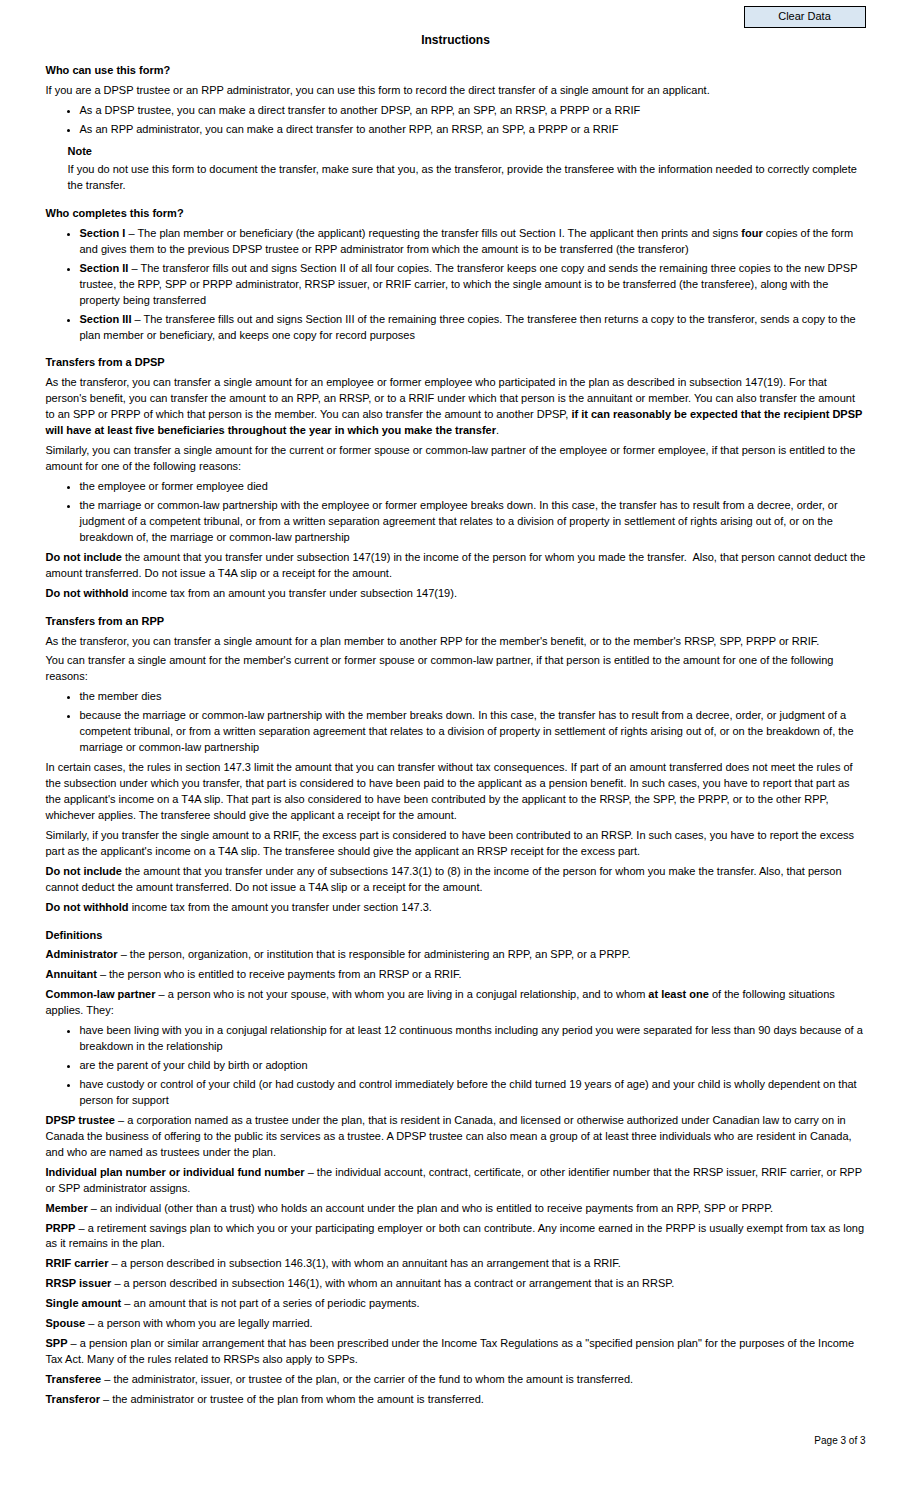Clear Data
Instructions
Who can use this form?
If you are a DPSP trustee or an RPP administrator, you can use this form to record the direct transfer of a single amount for an applicant.
As a DPSP trustee, you can make a direct transfer to another DPSP, an RPP, an SPP, an RRSP, a PRPP or a RRIF
As an RPP administrator, you can make a direct transfer to another RPP, an RRSP, an SPP, a PRPP or a RRIF
Note
If you do not use this form to document the transfer, make sure that you, as the transferor, provide the transferee with the information needed to correctly complete the transfer.
Who completes this form?
Section I – The plan member or beneficiary (the applicant) requesting the transfer fills out Section I. The applicant then prints and signs four copies of the form and gives them to the previous DPSP trustee or RPP administrator from which the amount is to be transferred (the transferor)
Section II – The transferor fills out and signs Section II of all four copies. The transferor keeps one copy and sends the remaining three copies to the new DPSP trustee, the RPP, SPP or PRPP administrator, RRSP issuer, or RRIF carrier, to which the single amount is to be transferred (the transferee), along with the property being transferred
Section III – The transferee fills out and signs Section III of the remaining three copies. The transferee then returns a copy to the transferor, sends a copy to the plan member or beneficiary, and keeps one copy for record purposes
Transfers from a DPSP
As the transferor, you can transfer a single amount for an employee or former employee who participated in the plan as described in subsection 147(19). For that person's benefit, you can transfer the amount to an RPP, an RRSP, or to a RRIF under which that person is the annuitant or member. You can also transfer the amount to an SPP or PRPP of which that person is the member. You can also transfer the amount to another DPSP, if it can reasonably be expected that the recipient DPSP will have at least five beneficiaries throughout the year in which you make the transfer.
Similarly, you can transfer a single amount for the current or former spouse or common-law partner of the employee or former employee, if that person is entitled to the amount for one of the following reasons:
the employee or former employee died
the marriage or common-law partnership with the employee or former employee breaks down. In this case, the transfer has to result from a decree, order, or judgment of a competent tribunal, or from a written separation agreement that relates to a division of property in settlement of rights arising out of, or on the breakdown of, the marriage or common-law partnership
Do not include the amount that you transfer under subsection 147(19) in the income of the person for whom you made the transfer. Also, that person cannot deduct the amount transferred. Do not issue a T4A slip or a receipt for the amount.
Do not withhold income tax from an amount you transfer under subsection 147(19).
Transfers from an RPP
As the transferor, you can transfer a single amount for a plan member to another RPP for the member's benefit, or to the member's RRSP, SPP, PRPP or RRIF.
You can transfer a single amount for the member's current or former spouse or common-law partner, if that person is entitled to the amount for one of the following reasons:
the member dies
because the marriage or common-law partnership with the member breaks down. In this case, the transfer has to result from a decree, order, or judgment of a competent tribunal, or from a written separation agreement that relates to a division of property in settlement of rights arising out of, or on the breakdown of, the marriage or common-law partnership
In certain cases, the rules in section 147.3 limit the amount that you can transfer without tax consequences. If part of an amount transferred does not meet the rules of the subsection under which you transfer, that part is considered to have been paid to the applicant as a pension benefit. In such cases, you have to report that part as the applicant's income on a T4A slip. That part is also considered to have been contributed by the applicant to the RRSP, the SPP, the PRPP, or to the other RPP, whichever applies. The transferee should give the applicant a receipt for the amount.
Similarly, if you transfer the single amount to a RRIF, the excess part is considered to have been contributed to an RRSP. In such cases, you have to report the excess part as the applicant's income on a T4A slip. The transferee should give the applicant an RRSP receipt for the excess part.
Do not include the amount that you transfer under any of subsections 147.3(1) to (8) in the income of the person for whom you make the transfer. Also, that person cannot deduct the amount transferred. Do not issue a T4A slip or a receipt for the amount.
Do not withhold income tax from the amount you transfer under section 147.3.
Definitions
Administrator – the person, organization, or institution that is responsible for administering an RPP, an SPP, or a PRPP.
Annuitant – the person who is entitled to receive payments from an RRSP or a RRIF.
Common-law partner – a person who is not your spouse, with whom you are living in a conjugal relationship, and to whom at least one of the following situations applies. They:
have been living with you in a conjugal relationship for at least 12 continuous months including any period you were separated for less than 90 days because of a breakdown in the relationship
are the parent of your child by birth or adoption
have custody or control of your child (or had custody and control immediately before the child turned 19 years of age) and your child is wholly dependent on that person for support
DPSP trustee – a corporation named as a trustee under the plan, that is resident in Canada, and licensed or otherwise authorized under Canadian law to carry on in Canada the business of offering to the public its services as a trustee. A DPSP trustee can also mean a group of at least three individuals who are resident in Canada, and who are named as trustees under the plan.
Individual plan number or individual fund number – the individual account, contract, certificate, or other identifier number that the RRSP issuer, RRIF carrier, or RPP or SPP administrator assigns.
Member – an individual (other than a trust) who holds an account under the plan and who is entitled to receive payments from an RPP, SPP or PRPP.
PRPP – a retirement savings plan to which you or your participating employer or both can contribute. Any income earned in the PRPP is usually exempt from tax as long as it remains in the plan.
RRIF carrier – a person described in subsection 146.3(1), with whom an annuitant has an arrangement that is a RRIF.
RRSP issuer – a person described in subsection 146(1), with whom an annuitant has a contract or arrangement that is an RRSP.
Single amount – an amount that is not part of a series of periodic payments.
Spouse – a person with whom you are legally married.
SPP – a pension plan or similar arrangement that has been prescribed under the Income Tax Regulations as a "specified pension plan" for the purposes of the Income Tax Act. Many of the rules related to RRSPs also apply to SPPs.
Transferee – the administrator, issuer, or trustee of the plan, or the carrier of the fund to whom the amount is transferred.
Transferor – the administrator or trustee of the plan from whom the amount is transferred.
Page 3 of 3